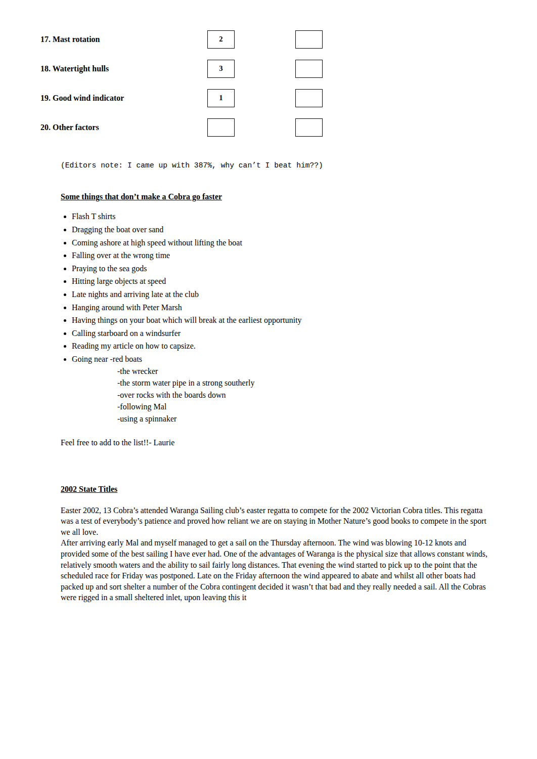17. Mast rotation
2
18. Watertight hulls
3
19. Good wind indicator
1
20. Other factors
(Editors note: I came up with 387%, why can’t I beat him??)
Some things that don’t make a Cobra go faster
Flash T shirts
Dragging the boat over sand
Coming ashore at high speed without lifting the boat
Falling over at the wrong time
Praying to the sea gods
Hitting large objects at speed
Late nights and arriving late at the club
Hanging around with Peter Marsh
Having things on your boat which will break at the earliest opportunity
Calling starboard on a windsurfer
Reading my article on how to capsize.
Going near -red boats
-the wrecker
-the storm water pipe in a strong southerly
-over rocks with the boards down
-following Mal
-using a spinnaker
Feel free to add to the list!!- Laurie
2002 State Titles
Easter 2002, 13 Cobra’s attended Waranga Sailing club’s easter regatta to compete for the 2002 Victorian Cobra titles. This regatta was a test of everybody’s patience and proved how reliant we are on staying in Mother Nature’s good books to compete in the sport we all love.
After arriving early Mal and myself managed to get a sail on the Thursday afternoon. The wind was blowing 10-12 knots and provided some of the best sailing I have ever had. One of the advantages of Waranga is the physical size that allows constant winds, relatively smooth waters and the ability to sail fairly long distances. That evening the wind started to pick up to the point that the scheduled race for Friday was postponed. Late on the Friday afternoon the wind appeared to abate and whilst all other boats had packed up and sort shelter a number of the Cobra contingent decided it wasn’t that bad and they really needed a sail. All the Cobras were rigged in a small sheltered inlet, upon leaving this it